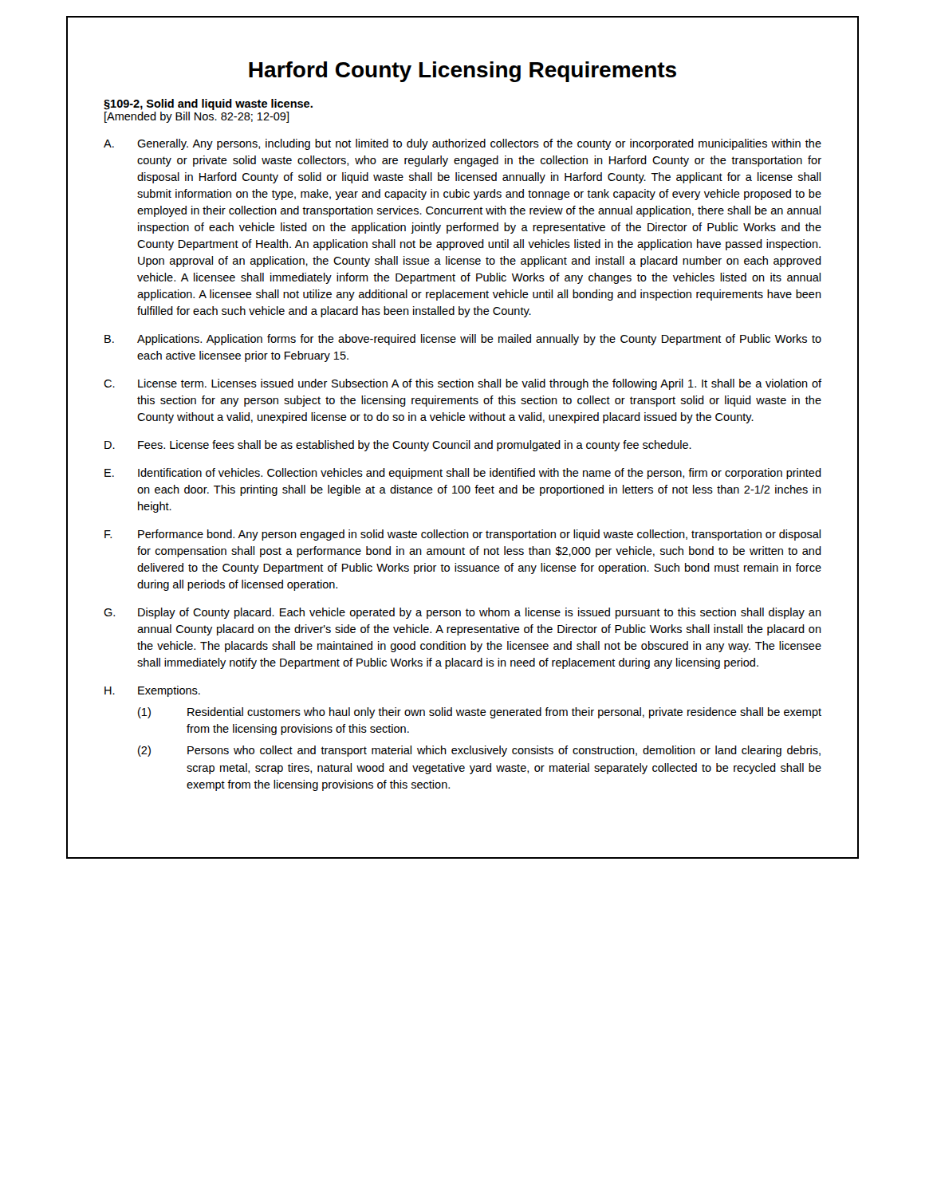Harford County Licensing Requirements
§109-2, Solid and liquid waste license.
[Amended by Bill Nos. 82-28; 12-09]
A. Generally. Any persons, including but not limited to duly authorized collectors of the county or incorporated municipalities within the county or private solid waste collectors, who are regularly engaged in the collection in Harford County or the transportation for disposal in Harford County of solid or liquid waste shall be licensed annually in Harford County. The applicant for a license shall submit information on the type, make, year and capacity in cubic yards and tonnage or tank capacity of every vehicle proposed to be employed in their collection and transportation services. Concurrent with the review of the annual application, there shall be an annual inspection of each vehicle listed on the application jointly performed by a representative of the Director of Public Works and the County Department of Health. An application shall not be approved until all vehicles listed in the application have passed inspection. Upon approval of an application, the County shall issue a license to the applicant and install a placard number on each approved vehicle. A licensee shall immediately inform the Department of Public Works of any changes to the vehicles listed on its annual application. A licensee shall not utilize any additional or replacement vehicle until all bonding and inspection requirements have been fulfilled for each such vehicle and a placard has been installed by the County.
B. Applications. Application forms for the above-required license will be mailed annually by the County Department of Public Works to each active licensee prior to February 15.
C. License term. Licenses issued under Subsection A of this section shall be valid through the following April 1. It shall be a violation of this section for any person subject to the licensing requirements of this section to collect or transport solid or liquid waste in the County without a valid, unexpired license or to do so in a vehicle without a valid, unexpired placard issued by the County.
D. Fees. License fees shall be as established by the County Council and promulgated in a county fee schedule.
E. Identification of vehicles. Collection vehicles and equipment shall be identified with the name of the person, firm or corporation printed on each door. This printing shall be legible at a distance of 100 feet and be proportioned in letters of not less than 2-1/2 inches in height.
F. Performance bond. Any person engaged in solid waste collection or transportation or liquid waste collection, transportation or disposal for compensation shall post a performance bond in an amount of not less than $2,000 per vehicle, such bond to be written to and delivered to the County Department of Public Works prior to issuance of any license for operation. Such bond must remain in force during all periods of licensed operation.
G. Display of County placard. Each vehicle operated by a person to whom a license is issued pursuant to this section shall display an annual County placard on the driver's side of the vehicle. A representative of the Director of Public Works shall install the placard on the vehicle. The placards shall be maintained in good condition by the licensee and shall not be obscured in any way. The licensee shall immediately notify the Department of Public Works if a placard is in need of replacement during any licensing period.
H. Exemptions.
(1) Residential customers who haul only their own solid waste generated from their personal, private residence shall be exempt from the licensing provisions of this section.
(2) Persons who collect and transport material which exclusively consists of construction, demolition or land clearing debris, scrap metal, scrap tires, natural wood and vegetative yard waste, or material separately collected to be recycled shall be exempt from the licensing provisions of this section.